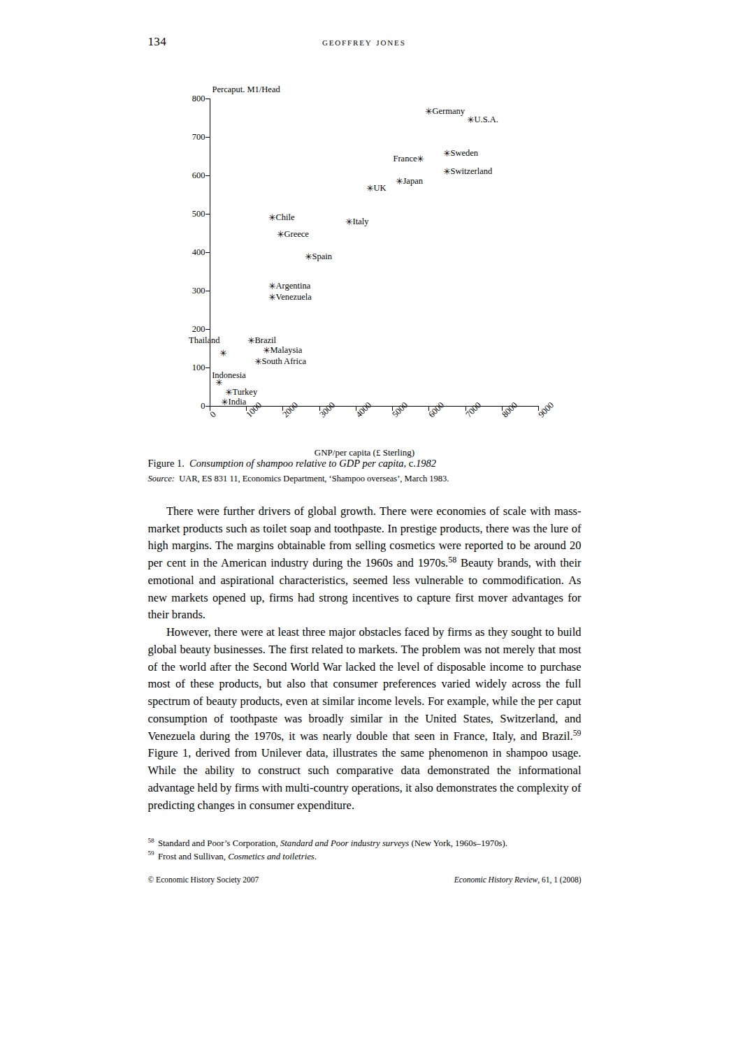134
geoffrey jones
Percaput. M1/Head
800
700
600
500
400
300
200
100
0
0
1000
2000
3000
4000
5000
6000
7000
8000
9000
Germany
U.S.A.
Sweden
France
Switzerland
Japan
UK
Chile
Italy
Greece
Spain
Argentina
Venezuela
Brazil
Thailand
Malaysia
South Africa
Indonesia
Turkey
India
GNP/per capita (£ Sterling)
Figure 1. Consumption of shampoo relative to GDP per capita, c.1982
Source: UAR, ES 831 11, Economics Department, ‘Shampoo overseas’, March 1983.
There were further drivers of global growth. There were economies of scale with mass-market products such as toilet soap and toothpaste. In prestige products, there was the lure of high margins. The margins obtainable from selling cosmetics were reported to be around 20 per cent in the American industry during the 1960s and 1970s.58 Beauty brands, with their emotional and aspirational characteristics, seemed less vulnerable to commodification. As new markets opened up, firms had strong incentives to capture first mover advantages for their brands.
However, there were at least three major obstacles faced by firms as they sought to build global beauty businesses. The first related to markets. The problem was not merely that most of the world after the Second World War lacked the level of disposable income to purchase most of these products, but also that consumer preferences varied widely across the full spectrum of beauty products, even at similar income levels. For example, while the per caput consumption of toothpaste was broadly similar in the United States, Switzerland, and Venezuela during the 1970s, it was nearly double that seen in France, Italy, and Brazil.59 Figure 1, derived from Unilever data, illustrates the same phenomenon in shampoo usage. While the ability to construct such comparative data demonstrated the informational advantage held by firms with multi-country operations, it also demonstrates the complexity of predicting changes in consumer expenditure.
58 Standard and Poor’s Corporation, Standard and Poor industry surveys (New York, 1960s–1970s).
59 Frost and Sullivan, Cosmetics and toiletries.
© Economic History Society 2007
Economic History Review, 61, 1 (2008)